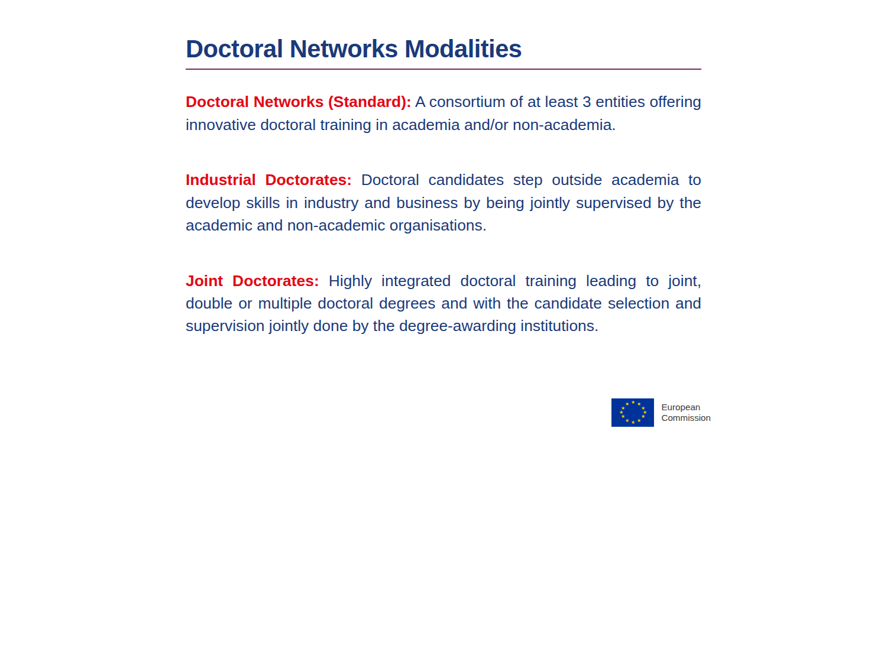Doctoral Networks Modalities
Doctoral Networks (Standard): A consortium of at least 3 entities offering innovative doctoral training in academia and/or non-academia.
Industrial Doctorates: Doctoral candidates step outside academia to develop skills in industry and business by being jointly supervised by the academic and non-academic organisations.
Joint Doctorates: Highly integrated doctoral training leading to joint, double or multiple doctoral degrees and with the candidate selection and supervision jointly done by the degree-awarding institutions.
★
★
★
★
★
★
★
★
★
★
★
★
European Commission